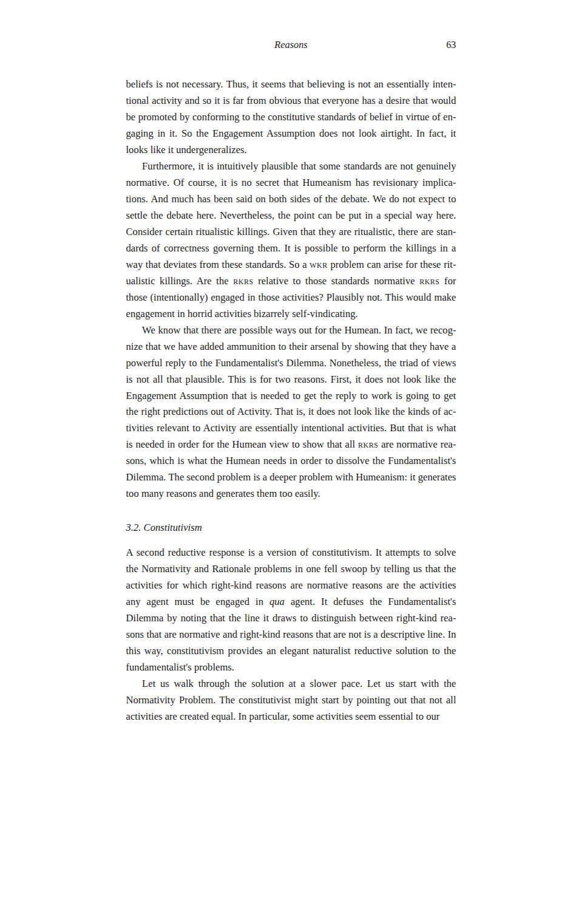Reasons 63
beliefs is not necessary. Thus, it seems that believing is not an essentially intentional activity and so it is far from obvious that everyone has a desire that would be promoted by conforming to the constitutive standards of belief in virtue of engaging in it. So the Engagement Assumption does not look airtight. In fact, it looks like it undergeneralizes.
Furthermore, it is intuitively plausible that some standards are not genuinely normative. Of course, it is no secret that Humeanism has revisionary implications. And much has been said on both sides of the debate. We do not expect to settle the debate here. Nevertheless, the point can be put in a special way here. Consider certain ritualistic killings. Given that they are ritualistic, there are standards of correctness governing them. It is possible to perform the killings in a way that deviates from these standards. So a wkr problem can arise for these ritualistic killings. Are the rkrs relative to those standards normative rkrs for those (intentionally) engaged in those activities? Plausibly not. This would make engagement in horrid activities bizarrely self-vindicating.
We know that there are possible ways out for the Humean. In fact, we recognize that we have added ammunition to their arsenal by showing that they have a powerful reply to the Fundamentalist's Dilemma. Nonetheless, the triad of views is not all that plausible. This is for two reasons. First, it does not look like the Engagement Assumption that is needed to get the reply to work is going to get the right predictions out of Activity. That is, it does not look like the kinds of activities relevant to Activity are essentially intentional activities. But that is what is needed in order for the Humean view to show that all rkrs are normative reasons, which is what the Humean needs in order to dissolve the Fundamentalist's Dilemma. The second problem is a deeper problem with Humeanism: it generates too many reasons and generates them too easily.
3.2. Constitutivism
A second reductive response is a version of constitutivism. It attempts to solve the Normativity and Rationale problems in one fell swoop by telling us that the activities for which right-kind reasons are normative reasons are the activities any agent must be engaged in qua agent. It defuses the Fundamentalist's Dilemma by noting that the line it draws to distinguish between right-kind reasons that are normative and right-kind reasons that are not is a descriptive line. In this way, constitutivism provides an elegant naturalist reductive solution to the fundamentalist's problems.
Let us walk through the solution at a slower pace. Let us start with the Normativity Problem. The constitutivist might start by pointing out that not all activities are created equal. In particular, some activities seem essential to our